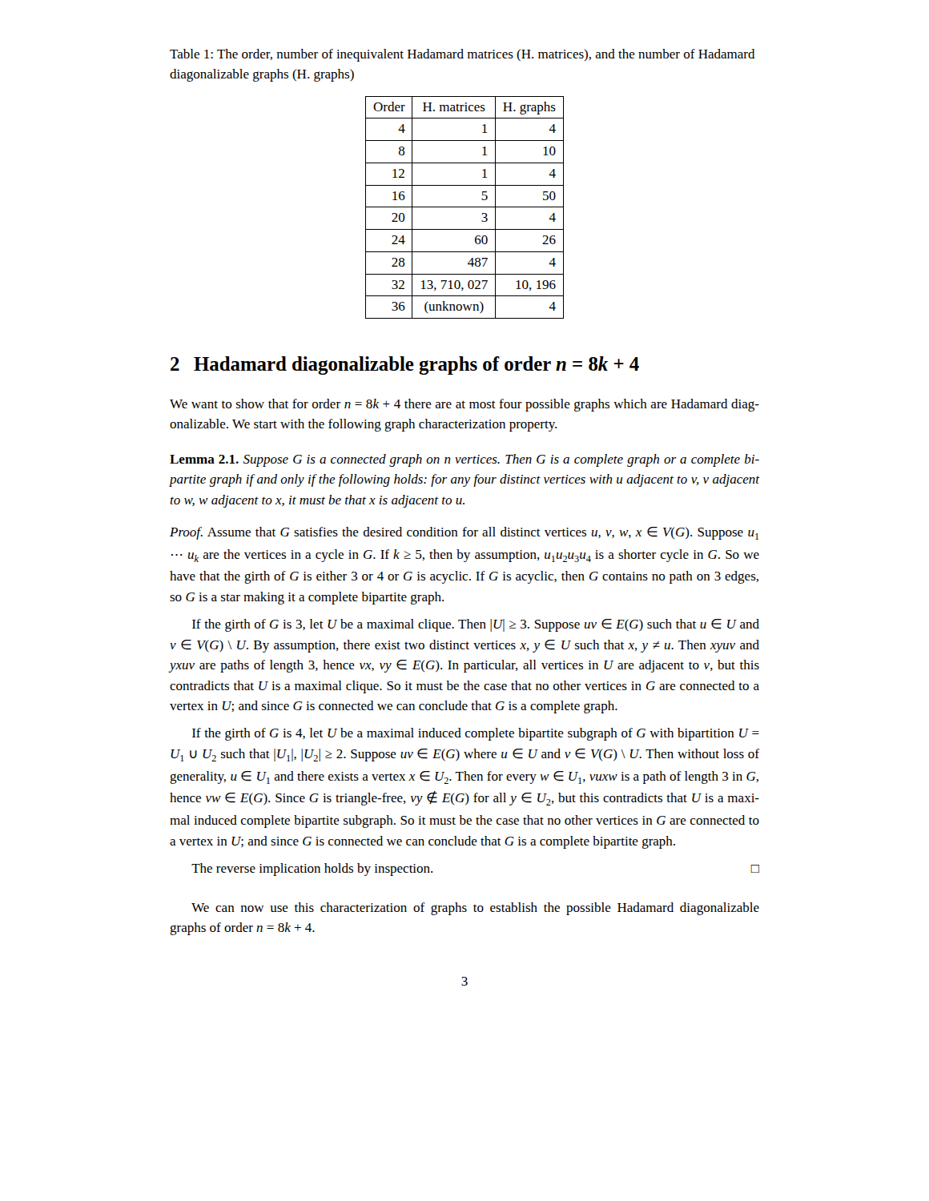Table 1: The order, number of inequivalent Hadamard matrices (H. matrices), and the number of Hadamard diagonalizable graphs (H. graphs)
| Order | H. matrices | H. graphs |
| --- | --- | --- |
| 4 | 1 | 4 |
| 8 | 1 | 10 |
| 12 | 1 | 4 |
| 16 | 5 | 50 |
| 20 | 3 | 4 |
| 24 | 60 | 26 |
| 28 | 487 | 4 |
| 32 | 13, 710, 027 | 10, 196 |
| 36 | (unknown) | 4 |
2 Hadamard diagonalizable graphs of order n = 8k + 4
We want to show that for order n = 8k + 4 there are at most four possible graphs which are Hadamard diagonalizable. We start with the following graph characterization property.
Lemma 2.1. Suppose G is a connected graph on n vertices. Then G is a complete graph or a complete bipartite graph if and only if the following holds: for any four distinct vertices with u adjacent to v, v adjacent to w, w adjacent to x, it must be that x is adjacent to u.
Proof. Assume that G satisfies the desired condition for all distinct vertices u, v, w, x ∈ V(G). Suppose u1 ⋯ uk are the vertices in a cycle in G. If k ≥ 5, then by assumption, u1u2u3u4 is a shorter cycle in G. So we have that the girth of G is either 3 or 4 or G is acyclic. If G is acyclic, then G contains no path on 3 edges, so G is a star making it a complete bipartite graph.
If the girth of G is 3, let U be a maximal clique. Then |U| ≥ 3. Suppose uv ∈ E(G) such that u ∈ U and v ∈ V(G) \ U. By assumption, there exist two distinct vertices x, y ∈ U such that x, y ≠ u. Then xyuv and yxuv are paths of length 3, hence vx, vy ∈ E(G). In particular, all vertices in U are adjacent to v, but this contradicts that U is a maximal clique. So it must be the case that no other vertices in G are connected to a vertex in U; and since G is connected we can conclude that G is a complete graph.
If the girth of G is 4, let U be a maximal induced complete bipartite subgraph of G with bipartition U = U1 ∪ U2 such that |U1|, |U2| ≥ 2. Suppose uv ∈ E(G) where u ∈ U and v ∈ V(G) \ U. Then without loss of generality, u ∈ U1 and there exists a vertex x ∈ U2. Then for every w ∈ U1, vuxw is a path of length 3 in G, hence vw ∈ E(G). Since G is triangle-free, vy ∉ E(G) for all y ∈ U2, but this contradicts that U is a maximal induced complete bipartite subgraph. So it must be the case that no other vertices in G are connected to a vertex in U; and since G is connected we can conclude that G is a complete bipartite graph.
The reverse implication holds by inspection. □
We can now use this characterization of graphs to establish the possible Hadamard diagonalizable graphs of order n = 8k + 4.
3